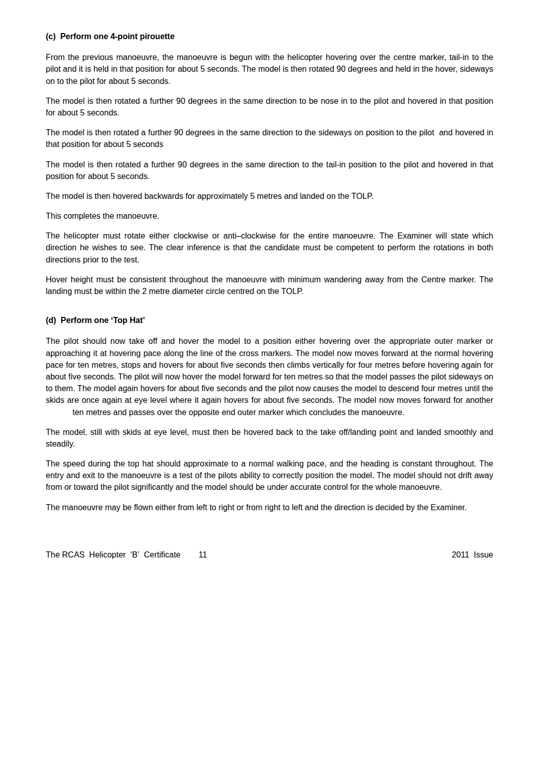(c) Perform one 4-point pirouette
From the previous manoeuvre, the manoeuvre is begun with the helicopter hovering over the centre marker, tail-in to the pilot and it is held in that position for about 5 seconds. The model is then rotated 90 degrees and held in the hover, sideways on to the pilot for about 5 seconds.
The model is then rotated a further 90 degrees in the same direction to be nose in to the pilot and hovered in that position for about 5 seconds.
The model is then rotated a further 90 degrees in the same direction to the sideways on position to the pilot and hovered in that position for about 5 seconds
The model is then rotated a further 90 degrees in the same direction to the tail-in position to the pilot and hovered in that position for about 5 seconds.
The model is then hovered backwards for approximately 5 metres and landed on the TOLP.
This completes the manoeuvre.
The helicopter must rotate either clockwise or anti–clockwise for the entire manoeuvre. The Examiner will state which direction he wishes to see. The clear inference is that the candidate must be competent to perform the rotations in both directions prior to the test.
Hover height must be consistent throughout the manoeuvre with minimum wandering away from the Centre marker. The landing must be within the 2 metre diameter circle centred on the TOLP.
(d) Perform one ‘Top Hat’
The pilot should now take off and hover the model to a position either hovering over the appropriate outer marker or approaching it at hovering pace along the line of the cross markers. The model now moves forward at the normal hovering pace for ten metres, stops and hovers for about five seconds then climbs vertically for four metres before hovering again for about five seconds. The pilot will now hover the model forward for ten metres so that the model passes the pilot sideways on to them. The model again hovers for about five seconds and the pilot now causes the model to descend four metres until the skids are once again at eye level where it again hovers for about five seconds. The model now moves forward for another ten metres and passes over the opposite end outer marker which concludes the manoeuvre.
The model, still with skids at eye level, must then be hovered back to the take off/landing point and landed smoothly and steadily.
The speed during the top hat should approximate to a normal walking pace, and the heading is constant throughout. The entry and exit to the manoeuvre is a test of the pilots ability to correctly position the model. The model should not drift away from or toward the pilot significantly and the model should be under accurate control for the whole manoeuvre.
The manoeuvre may be flown either from left to right or from right to left and the direction is decided by the Examiner.
The RCAS Helicopter ‘B’ Certificate 11 2011 Issue